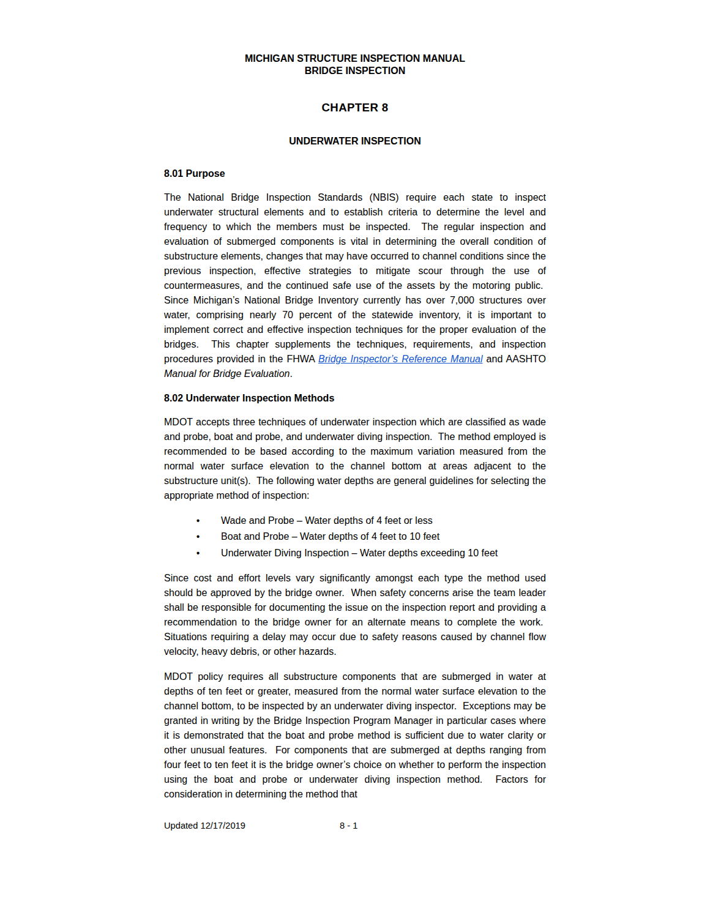MICHIGAN STRUCTURE INSPECTION MANUAL BRIDGE INSPECTION
CHAPTER 8
UNDERWATER INSPECTION
8.01 Purpose
The National Bridge Inspection Standards (NBIS) require each state to inspect underwater structural elements and to establish criteria to determine the level and frequency to which the members must be inspected. The regular inspection and evaluation of submerged components is vital in determining the overall condition of substructure elements, changes that may have occurred to channel conditions since the previous inspection, effective strategies to mitigate scour through the use of countermeasures, and the continued safe use of the assets by the motoring public. Since Michigan’s National Bridge Inventory currently has over 7,000 structures over water, comprising nearly 70 percent of the statewide inventory, it is important to implement correct and effective inspection techniques for the proper evaluation of the bridges. This chapter supplements the techniques, requirements, and inspection procedures provided in the FHWA Bridge Inspector’s Reference Manual and AASHTO Manual for Bridge Evaluation.
8.02 Underwater Inspection Methods
MDOT accepts three techniques of underwater inspection which are classified as wade and probe, boat and probe, and underwater diving inspection. The method employed is recommended to be based according to the maximum variation measured from the normal water surface elevation to the channel bottom at areas adjacent to the substructure unit(s). The following water depths are general guidelines for selecting the appropriate method of inspection:
Wade and Probe – Water depths of 4 feet or less
Boat and Probe – Water depths of 4 feet to 10 feet
Underwater Diving Inspection – Water depths exceeding 10 feet
Since cost and effort levels vary significantly amongst each type the method used should be approved by the bridge owner. When safety concerns arise the team leader shall be responsible for documenting the issue on the inspection report and providing a recommendation to the bridge owner for an alternate means to complete the work. Situations requiring a delay may occur due to safety reasons caused by channel flow velocity, heavy debris, or other hazards.
MDOT policy requires all substructure components that are submerged in water at depths of ten feet or greater, measured from the normal water surface elevation to the channel bottom, to be inspected by an underwater diving inspector. Exceptions may be granted in writing by the Bridge Inspection Program Manager in particular cases where it is demonstrated that the boat and probe method is sufficient due to water clarity or other unusual features. For components that are submerged at depths ranging from four feet to ten feet it is the bridge owner’s choice on whether to perform the inspection using the boat and probe or underwater diving inspection method. Factors for consideration in determining the method that
Updated 12/17/2019 8 - 1